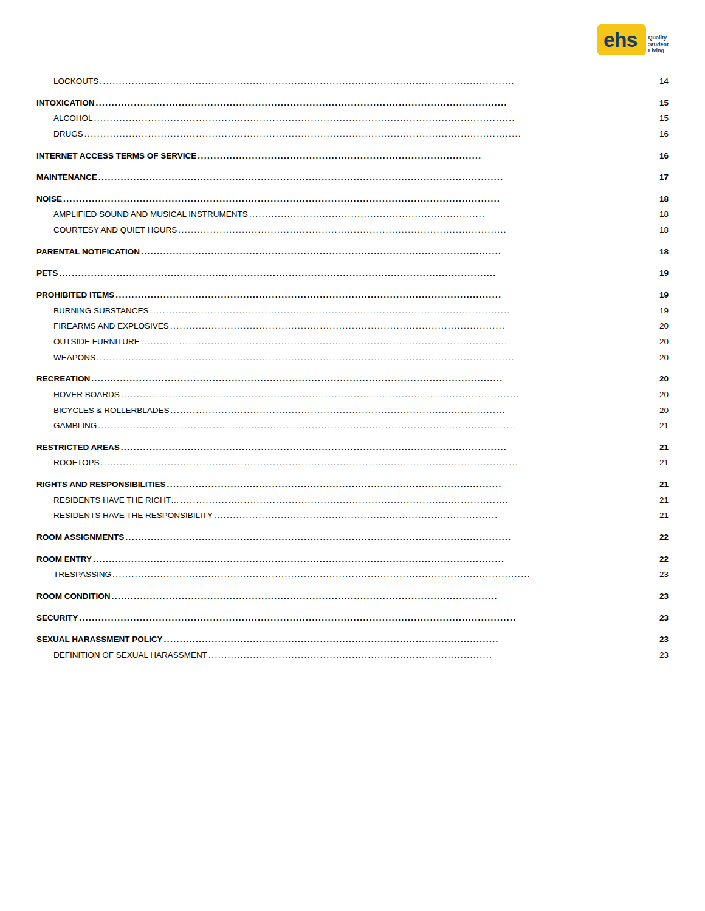ehs Quality
Student
Living
LOCKOUTS.................................................................................................................................. 14
INTOXICATION................................................................................................................................. 15
ALCOHOL.................................................................................................................................... 15
DRUGS......................................................................................................................................... 16
INTERNET ACCESS TERMS OF SERVICE......................................................................................... 16
MAINTENANCE............................................................................................................................... 17
NOISE......................................................................................................................................... 18
AMPLIFIED SOUND AND MUSICAL INSTRUMENTS.......................................................................... 18
COURTESY AND QUIET HOURS....................................................................................................... 18
PARENTAL NOTIFICATION................................................................................................................. 18
PETS......................................................................................................................................... 19
PROHIBITED ITEMS......................................................................................................................... 19
BURNING SUBSTANCES................................................................................................................. 19
FIREARMS AND EXPLOSIVES......................................................................................................... 20
OUTSIDE FURNITURE................................................................................................................... 20
WEAPONS................................................................................................................................... 20
RECREATION................................................................................................................................. 20
HOVER BOARDS............................................................................................................................. 20
BICYCLES & ROLLERBLADES......................................................................................................... 20
GAMBLING................................................................................................................................... 21
RESTRICTED AREAS......................................................................................................................... 21
ROOFTOPS................................................................................................................................... 21
RIGHTS AND RESPONSIBILITIES......................................................................................................... 21
RESIDENTS HAVE THE RIGHT…....................................................................................................... 21
RESIDENTS HAVE THE RESPONSIBILITY......................................................................................... 21
ROOM ASSIGNMENTS......................................................................................................................... 22
ROOM ENTRY................................................................................................................................. 22
TRESPASSING................................................................................................................................... 23
ROOM CONDITION......................................................................................................................... 23
SECURITY......................................................................................................................................... 23
SEXUAL HARASSMENT POLICY......................................................................................................... 23
DEFINITION OF SEXUAL HARASSMENT......................................................................................... 23